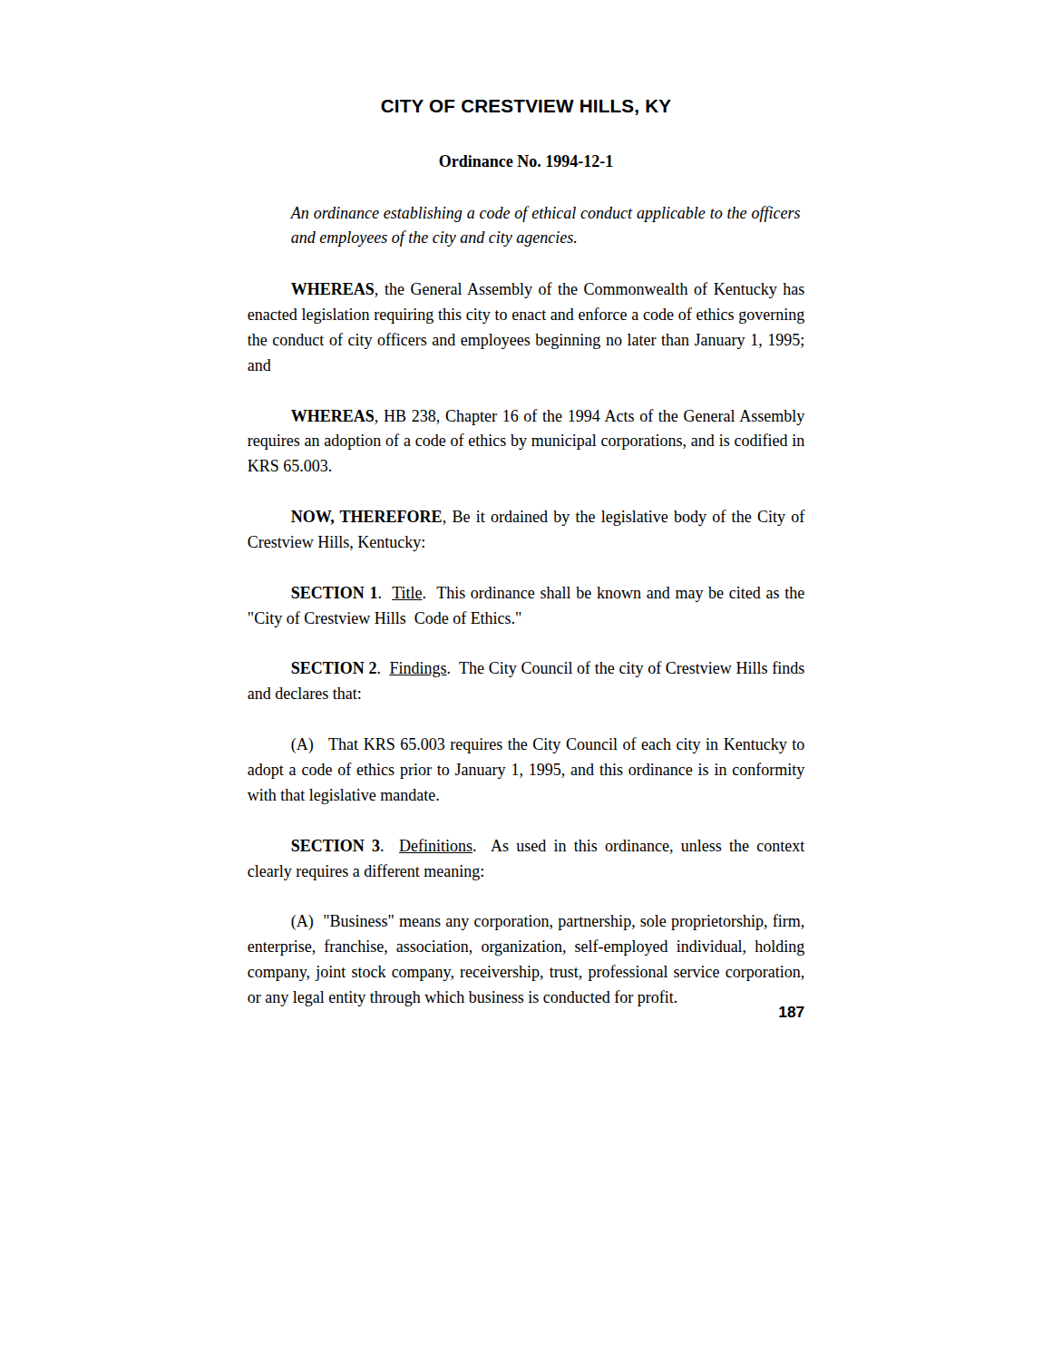CITY OF CRESTVIEW HILLS, KY
Ordinance No. 1994-12-1
An ordinance establishing a code of ethical conduct applicable to the officers and employees of the city and city agencies.
WHEREAS, the General Assembly of the Commonwealth of Kentucky has enacted legislation requiring this city to enact and enforce a code of ethics governing the conduct of city officers and employees beginning no later than January 1, 1995; and
WHEREAS, HB 238, Chapter 16 of the 1994 Acts of the General Assembly requires an adoption of a code of ethics by municipal corporations, and is codified in KRS 65.003.
NOW, THEREFORE, Be it ordained by the legislative body of the City of Crestview Hills, Kentucky:
SECTION 1. Title. This ordinance shall be known and may be cited as the "City of Crestview Hills Code of Ethics."
SECTION 2. Findings. The City Council of the city of Crestview Hills finds and declares that:
(A) That KRS 65.003 requires the City Council of each city in Kentucky to adopt a code of ethics prior to January 1, 1995, and this ordinance is in conformity with that legislative mandate.
SECTION 3. Definitions. As used in this ordinance, unless the context clearly requires a different meaning:
(A) "Business" means any corporation, partnership, sole proprietorship, firm, enterprise, franchise, association, organization, self-employed individual, holding company, joint stock company, receivership, trust, professional service corporation, or any legal entity through which business is conducted for profit.
187